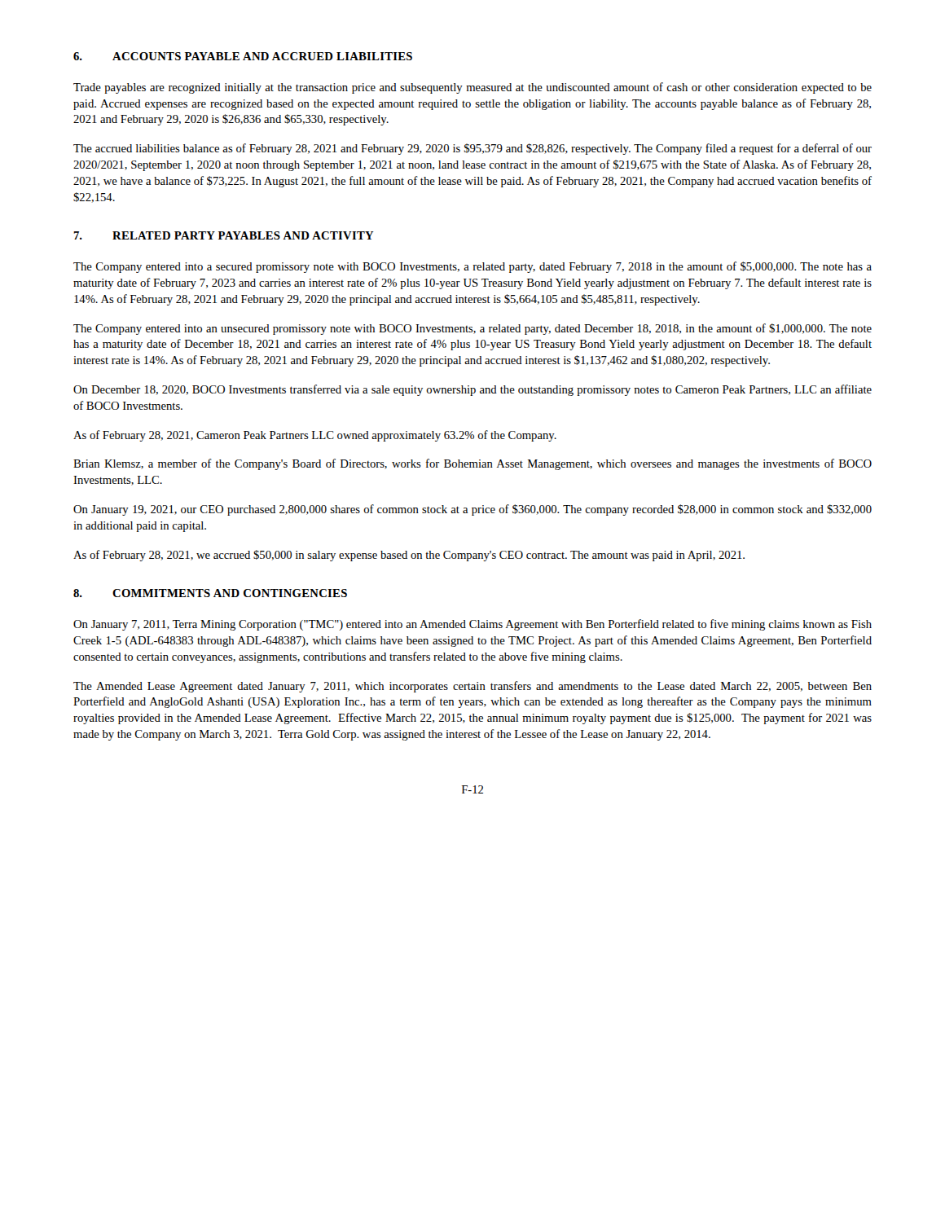6. ACCOUNTS PAYABLE AND ACCRUED LIABILITIES
Trade payables are recognized initially at the transaction price and subsequently measured at the undiscounted amount of cash or other consideration expected to be paid. Accrued expenses are recognized based on the expected amount required to settle the obligation or liability. The accounts payable balance as of February 28, 2021 and February 29, 2020 is $26,836 and $65,330, respectively.
The accrued liabilities balance as of February 28, 2021 and February 29, 2020 is $95,379 and $28,826, respectively. The Company filed a request for a deferral of our 2020/2021, September 1, 2020 at noon through September 1, 2021 at noon, land lease contract in the amount of $219,675 with the State of Alaska. As of February 28, 2021, we have a balance of $73,225. In August 2021, the full amount of the lease will be paid. As of February 28, 2021, the Company had accrued vacation benefits of $22,154.
7. RELATED PARTY PAYABLES AND ACTIVITY
The Company entered into a secured promissory note with BOCO Investments, a related party, dated February 7, 2018 in the amount of $5,000,000. The note has a maturity date of February 7, 2023 and carries an interest rate of 2% plus 10-year US Treasury Bond Yield yearly adjustment on February 7. The default interest rate is 14%. As of February 28, 2021 and February 29, 2020 the principal and accrued interest is $5,664,105 and $5,485,811, respectively.
The Company entered into an unsecured promissory note with BOCO Investments, a related party, dated December 18, 2018, in the amount of $1,000,000. The note has a maturity date of December 18, 2021 and carries an interest rate of 4% plus 10-year US Treasury Bond Yield yearly adjustment on December 18. The default interest rate is 14%. As of February 28, 2021 and February 29, 2020 the principal and accrued interest is $1,137,462 and $1,080,202, respectively.
On December 18, 2020, BOCO Investments transferred via a sale equity ownership and the outstanding promissory notes to Cameron Peak Partners, LLC an affiliate of BOCO Investments.
As of February 28, 2021, Cameron Peak Partners LLC owned approximately 63.2% of the Company.
Brian Klemsz, a member of the Company's Board of Directors, works for Bohemian Asset Management, which oversees and manages the investments of BOCO Investments, LLC.
On January 19, 2021, our CEO purchased 2,800,000 shares of common stock at a price of $360,000. The company recorded $28,000 in common stock and $332,000 in additional paid in capital.
As of February 28, 2021, we accrued $50,000 in salary expense based on the Company's CEO contract. The amount was paid in April, 2021.
8. COMMITMENTS AND CONTINGENCIES
On January 7, 2011, Terra Mining Corporation ("TMC") entered into an Amended Claims Agreement with Ben Porterfield related to five mining claims known as Fish Creek 1-5 (ADL-648383 through ADL-648387), which claims have been assigned to the TMC Project. As part of this Amended Claims Agreement, Ben Porterfield consented to certain conveyances, assignments, contributions and transfers related to the above five mining claims.
The Amended Lease Agreement dated January 7, 2011, which incorporates certain transfers and amendments to the Lease dated March 22, 2005, between Ben Porterfield and AngloGold Ashanti (USA) Exploration Inc., has a term of ten years, which can be extended as long thereafter as the Company pays the minimum royalties provided in the Amended Lease Agreement. Effective March 22, 2015, the annual minimum royalty payment due is $125,000. The payment for 2021 was made by the Company on March 3, 2021. Terra Gold Corp. was assigned the interest of the Lessee of the Lease on January 22, 2014.
F-12